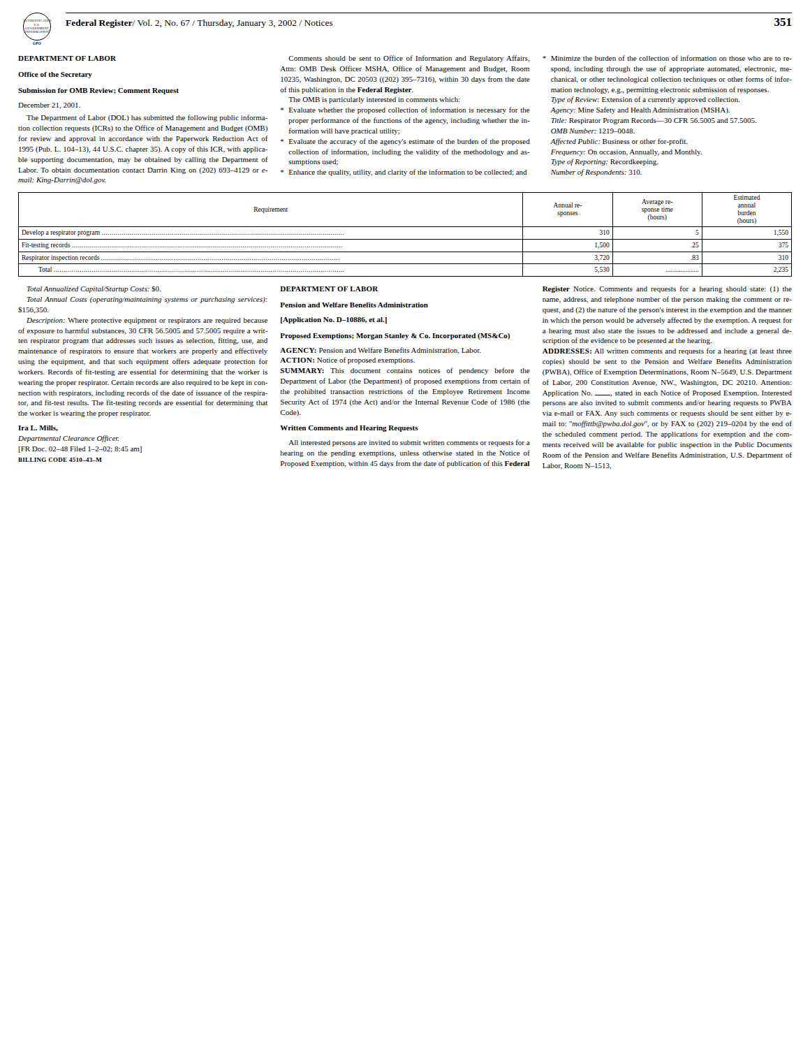AUTHENTICATED
U.S. GOVERNMENT
INFORMATION
GPO
Federal Register/ Vol. 2, No. 67 / Thursday, January 3, 2002 / Notices
351
DEPARTMENT OF LABOR
Office of the Secretary
Submission for OMB Review; Comment Request
December 21, 2001.
The Department of Labor (DOL) has submitted the following public information collection requests (ICRs) to the Office of Management and Budget (OMB) for review and approval in accordance with the Paperwork Reduction Act of 1995 (Pub. L. 104–13), 44 U.S.C. chapter 35). A copy of this ICR, with applicable supporting documentation, may be obtained by calling the Department of Labor. To obtain documentation contact Darrin King on (202) 693–4129 or e-mail: King-Darrin@dol.gov.
Comments should be sent to Office of Information and Regulatory Affairs, Attn: OMB Desk Officer MSHA, Office of Management and Budget, Room 10235, Washington, DC 20503 ((202) 395–7316), within 30 days from the date of this publication in the Federal Register.
The OMB is particularly interested in comments which:
Evaluate whether the proposed collection of information is necessary for the proper performance of the functions of the agency, including whether the information will have practical utility;
Evaluate the accuracy of the agency's estimate of the burden of the proposed collection of information, including the validity of the methodology and assumptions used;
Enhance the quality, utility, and clarity of the information to be collected; and
Minimize the burden of the collection of information on those who are to respond, including through the use of appropriate automated, electronic, mechanical, or other technological collection techniques or other forms of information technology, e.g., permitting electronic submission of responses.
Type of Review: Extension of a currently approved collection.
Agency: Mine Safety and Health Administration (MSHA).
Title: Respirator Program Records—30 CFR 56.5005 and 57.5005.
OMB Number: 1219–0048.
Affected Public: Business or other for-profit.
Frequency: On occasion, Annually, and Monthly.
Type of Reporting: Recordkeeping.
Number of Respondents: 310.
| Requirement | Annual re- sponses | Average re- sponse time (hours) | Estimated annual burden (hours) |
| --- | --- | --- | --- |
| Develop a respirator program ......................................................................................................................... | 310 | 5 | 1,550 |
| Fit-testing records ....................................................................................................................................... | 1,500 | .25 | 375 |
| Respirator inspection records ....................................................................................................................... | 3,720 | .83 | 310 |
| Total ................................................................................................................................................. | 5,530 | .................... | 2,235 |
Total Annualized Capital/Startup Costs: $0.
Total Annual Costs (operating/maintaining systems or purchasing services): $156,350.
Description: Where protective equipment or respirators are required because of exposure to harmful substances, 30 CFR 56.5005 and 57.5005 require a written respirator program that addresses such issues as selection, fitting, use, and maintenance of respirators to ensure that workers are properly and effectively using the equipment, and that such equipment offers adequate protection for workers. Records of fit-testing are essential for determining that the worker is wearing the proper respirator. Certain records are also required to be kept in connection with respirators, including records of the date of issuance of the respirator, and fit-test results. The fit-testing records are essential for determining that the worker is wearing the proper respirator.
Ira L. Mills,
Departmental Clearance Officer.
[FR Doc. 02–48 Filed 1–2–02; 8:45 am]
BILLING CODE 4510–43–M
DEPARTMENT OF LABOR
Pension and Welfare Benefits Administration
[Application No. D–10886, et al.]
Proposed Exemptions; Morgan Stanley & Co. Incorporated (MS&Co)
AGENCY: Pension and Welfare Benefits Administration, Labor.
ACTION: Notice of proposed exemptions.
SUMMARY: This document contains notices of pendency before the Department of Labor (the Department) of proposed exemptions from certain of the prohibited transaction restrictions of the Employee Retirement Income Security Act of 1974 (the Act) and/or the Internal Revenue Code of 1986 (the Code).
Written Comments and Hearing Requests
All interested persons are invited to submit written comments or requests for a hearing on the pending exemptions, unless otherwise stated in the Notice of Proposed Exemption, within 45 days from the date of publication of this Federal Register Notice. Comments and requests for a hearing should state: (1) the name, address, and telephone number of the person making the comment or request, and (2) the nature of the person's interest in the exemption and the manner in which the person would be adversely affected by the exemption. A request for a hearing must also state the issues to be addressed and include a general description of the evidence to be presented at the hearing.
ADDRESSES: All written comments and requests for a hearing (at least three copies) should be sent to the Pension and Welfare Benefits Administration (PWBA), Office of Exemption Determinations, Room N–5649, U.S. Department of Labor, 200 Constitution Avenue, NW., Washington, DC 20210. Attention: Application No. , stated in each Notice of Proposed Exemption. Interested persons are also invited to submit comments and/or hearing requests to PWBA via e-mail or FAX. Any such comments or requests should be sent either by e-mail to: ''moffittb@pwba.dol.gov'', or by FAX to (202) 219–0204 by the end of the scheduled comment period. The applications for exemption and the comments received will be available for public inspection in the Public Documents Room of the Pension and Welfare Benefits Administration, U.S. Department of Labor, Room N–1513,